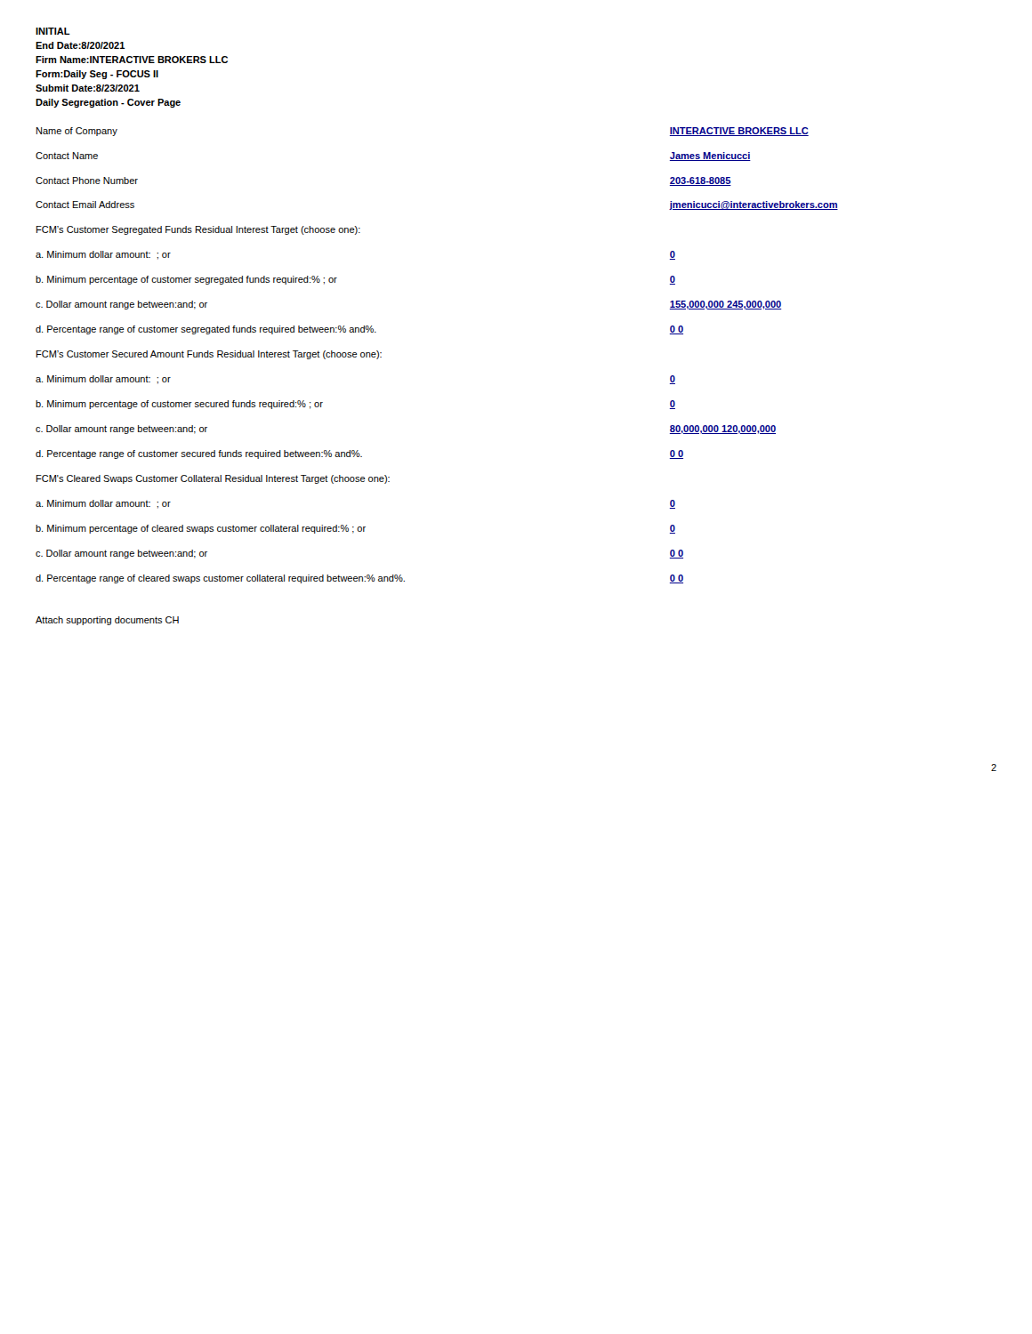INITIAL
End Date:8/20/2021
Firm Name:INTERACTIVE BROKERS LLC
Form:Daily Seg - FOCUS II
Submit Date:8/23/2021
Daily Segregation - Cover Page
| Name of Company | INTERACTIVE BROKERS LLC |
| Contact Name | James Menicucci |
| Contact Phone Number | 203-618-8085 |
| Contact Email Address | jmenicucci@interactivebrokers.com |
| FCM’s Customer Segregated Funds Residual Interest Target (choose one): |
| a. Minimum dollar amount: ; or | 0 |
| b. Minimum percentage of customer segregated funds required:% ; or | 0 |
| c. Dollar amount range between:and; or | 155,000,000 245,000,000 |
| d. Percentage range of customer segregated funds required between:% and%. | 0 0 |
| FCM’s Customer Secured Amount Funds Residual Interest Target (choose one): |
| a. Minimum dollar amount: ; or | 0 |
| b. Minimum percentage of customer secured funds required:% ; or | 0 |
| c. Dollar amount range between:and; or | 80,000,000 120,000,000 |
| d. Percentage range of customer secured funds required between:% and%. | 0 0 |
| FCM's Cleared Swaps Customer Collateral Residual Interest Target (choose one): |
| a. Minimum dollar amount: ; or | 0 |
| b. Minimum percentage of cleared swaps customer collateral required:% ; or | 0 |
| c. Dollar amount range between:and; or | 0 0 |
| d. Percentage range of cleared swaps customer collateral required between:% and%. | 0 0 |
Attach supporting documents CH
2